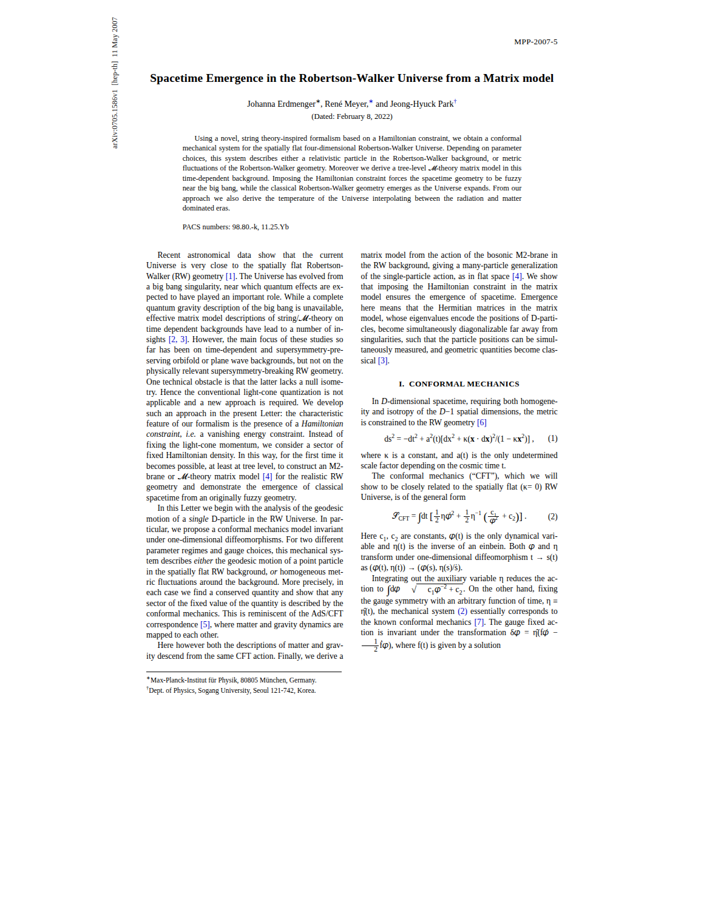arXiv:0705.1586v1 [hep-th] 11 May 2007
MPP-2007-5
Spacetime Emergence in the Robertson-Walker Universe from a Matrix model
Johanna Erdmenger∗, René Meyer,∗ and Jeong-Hyuck Park†
(Dated: February 8, 2022)
Using a novel, string theory-inspired formalism based on a Hamiltonian constraint, we obtain a conformal mechanical system for the spatially flat four-dimensional Robertson-Walker Universe. Depending on parameter choices, this system describes either a relativistic particle in the Robertson-Walker background, or metric fluctuations of the Robertson-Walker geometry. Moreover we derive a tree-level 𝓜-theory matrix model in this time-dependent background. Imposing the Hamiltonian constraint forces the spacetime geometry to be fuzzy near the big bang, while the classical Robertson-Walker geometry emerges as the Universe expands. From our approach we also derive the temperature of the Universe interpolating between the radiation and matter dominated eras.
PACS numbers: 98.80.-k, 11.25.Yb
Recent astronomical data show that the current Universe is very close to the spatially flat Robertson-Walker (RW) geometry [1]. The Universe has evolved from a big bang singularity, near which quantum effects are expected to have played an important role. While a complete quantum gravity description of the big bang is unavailable, effective matrix model descriptions of string/𝓜-theory on time dependent backgrounds have lead to a number of insights [2, 3]. However, the main focus of these studies so far has been on time-dependent and supersymmetry-preserving orbifold or plane wave backgrounds, but not on the physically relevant supersymmetry-breaking RW geometry. One technical obstacle is that the latter lacks a null isometry. Hence the conventional light-cone quantization is not applicable and a new approach is required. We develop such an approach in the present Letter: the characteristic feature of our formalism is the presence of a Hamiltonian constraint, i.e. a vanishing energy constraint. Instead of fixing the light-cone momentum, we consider a sector of fixed Hamiltonian density. In this way, for the first time it becomes possible, at least at tree level, to construct an M2-brane or 𝓜-theory matrix model [4] for the realistic RW geometry and demonstrate the emergence of classical spacetime from an originally fuzzy geometry.
In this Letter we begin with the analysis of the geodesic motion of a single D-particle in the RW Universe. In particular, we propose a conformal mechanics model invariant under one-dimensional diffeomorphisms. For two different parameter regimes and gauge choices, this mechanical system describes either the geodesic motion of a point particle in the spatially flat RW background, or homogeneous metric fluctuations around the background. More precisely, in each case we find a conserved quantity and show that any sector of the fixed value of the quantity is described by the conformal mechanics. This is reminiscent of the AdS/CFT correspondence [5], where matter and gravity dynamics are mapped to each other.
Here however both the descriptions of matter and gravity descend from the same CFT action. Finally, we derive a matrix model from the action of the bosonic M2-brane in the RW background, giving a many-particle generalization of the single-particle action, as in flat space [4]. We show that imposing the Hamiltonian constraint in the matrix model ensures the emergence of spacetime. Emergence here means that the Hermitian matrices in the matrix model, whose eigenvalues encode the positions of D-particles, become simultaneously diagonalizable far away from singularities, such that the particle positions can be simultaneously measured, and geometric quantities become classical [3].
I. Conformal mechanics
In D-dimensional spacetime, requiring both homogeneity and isotropy of the D−1 spatial dimensions, the metric is constrained to the RW geometry [6]
ds2 = −dt2 + a2(t)[dx2 + κ(x · dx)2/(1 − κx2)] , (1)
where κ is a constant, and a(t) is the only undetermined scale factor depending on the cosmic time t.
The conformal mechanics (“CFT”), which we will show to be closely related to the spatially flat (κ= 0) RW Universe, is of the general form
𝒮CFT = ∫dt [12η𝜑̇2 + 12η−1 (c1 𝜑2 + c2)] . (2)
Here c1, c2 are constants, 𝜑(t) is the only dynamical variable and η(t) is the inverse of an einbein. Both 𝜑 and η transform under one-dimensional diffeomorphism t → s(t) as (𝜑(t), η(t)) → (𝜑(s), η(s)/ṡ).
Integrating out the auxiliary variable η reduces the action to ∫d𝜑√c1𝜑−2 + c2. On the other hand, fixing the gauge symmetry with an arbitrary function of time, η ≡ η̂(t), the mechanical system (2) essentially corresponds to the known conformal mechanics [7]. The gauge fixed action is invariant under the transformation δ𝜑 = η̂(f𝜑̇ − 12ḟ𝜑), where f(t) is given by a solution
∗Max-Planck-Institut für Physik, 80805 München, Germany.
†Dept. of Physics, Sogang University, Seoul 121-742, Korea.